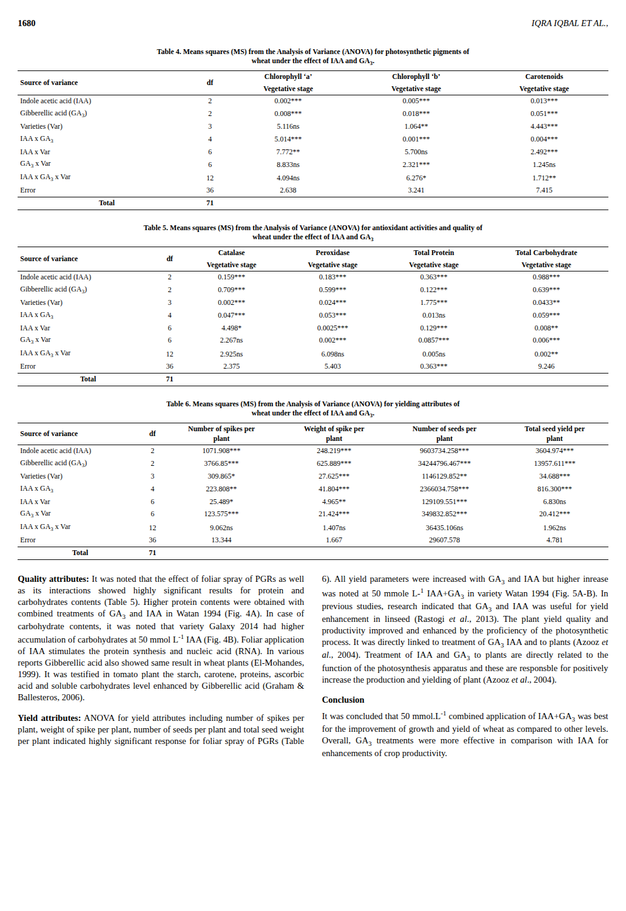1680 IQRA IQBAL ET AL.,
Table 4. Means squares (MS) from the Analysis of Variance (ANOVA) for photosynthetic pigments of wheat under the effect of IAA and GA 3 .
| Source of variance | df | Chlorophyll ‘a’ | Chlorophyll ‘b’ | Carotenoids |
| --- | --- | --- | --- | --- |
| Vegetative stage | Vegetative stage | Vegetative stage |
| Indole acetic acid (IAA) | 2 | 0.002*** | 0.005*** | 0.013*** |
| Gibberellic acid (GA 3 ) | 2 | 0.008*** | 0.018*** | 0.051*** |
| Varieties (Var) | 3 | 5.116ns | 1.064** | 4.443*** |
| IAA x GA 3 | 4 | 5.014*** | 0.001*** | 0.004*** |
| IAA x Var | 6 | 7.772** | 5.700ns | 2.492*** |
| GA 3 x Var | 6 | 8.833ns | 2.321*** | 1.245ns |
| IAA x GA 3 x Var | 12 | 4.094ns | 6.276* | 1.712** |
| Error | 36 | 2.638 | 3.241 | 7.415 |
| Total | 71 | | | |
Table 5. Means squares (MS) from the Analysis of Variance (ANOVA) for antioxidant activities and quality of wheat under the effect of IAA and GA 3
| Source of variance | df | Catalase | Peroxidase | Total Protein | Total Carbohydrate |
| --- | --- | --- | --- | --- | --- |
| Vegetative stage | Vegetative stage | Vegetative stage | Vegetative stage |
| Indole acetic acid (IAA) | 2 | 0.159*** | 0.183*** | 0.363*** | 0.988*** |
| Gibberellic acid (GA 3 ) | 2 | 0.709*** | 0.599*** | 0.122*** | 0.639*** |
| Varieties (Var) | 3 | 0.002*** | 0.024*** | 1.775*** | 0.0433** |
| IAA x GA 3 | 4 | 0.047*** | 0.053*** | 0.013ns | 0.059*** |
| IAA x Var | 6 | 4.498* | 0.0025*** | 0.129*** | 0.008** |
| GA 3 x Var | 6 | 2.267ns | 0.002*** | 0.0857*** | 0.006*** |
| IAA x GA 3 x Var | 12 | 2.925ns | 6.098ns | 0.005ns | 0.002** |
| Error | 36 | 2.375 | 5.403 | 0.363*** | 9.246 |
| Total | 71 | | | | |
Table 6. Means squares (MS) from the Analysis of Variance (ANOVA) for yielding attributes of wheat under the effect of IAA and GA 3 .
| Source of variance | df | Number of spikes per plant | Weight of spike per plant | Number of seeds per plant | Total seed yield per plant |
| --- | --- | --- | --- | --- | --- |
| Indole acetic acid (IAA) | 2 | 1071.908*** | 248.219*** | 9603734.258*** | 3604.974*** |
| Gibberellic acid (GA 3 ) | 2 | 3766.85*** | 625.889*** | 34244796.467*** | 13957.611*** |
| Varieties (Var) | 3 | 309.865* | 27.625*** | 1146129.852** | 34.688*** |
| IAA x GA 3 | 4 | 223.808** | 41.804*** | 2366034.758*** | 816.300*** |
| IAA x Var | 6 | 25.489* | 4.965** | 129109.551*** | 6.830ns |
| GA 3 x Var | 6 | 123.575*** | 21.424*** | 349832.852*** | 20.412*** |
| IAA x GA 3 x Var | 12 | 9.062ns | 1.407ns | 36435.106ns | 1.962ns |
| Error | 36 | 13.344 | 1.667 | 29607.578 | 4.781 |
| Total | 71 | | | | |
Quality attributes: It was noted that the effect of foliar spray of PGRs as well as its interactions showed highly significant results for protein and carbohydrates contents (Table 5). Higher protein contents were obtained with combined treatments of GA3 and IAA in Watan 1994 (Fig. 4A). In case of carbohydrate contents, it was noted that variety Galaxy 2014 had higher accumulation of carbohydrates at 50 mmol L-1 IAA (Fig. 4B). Foliar application of IAA stimulates the protein synthesis and nucleic acid (RNA). In various reports Gibberellic acid also showed same result in wheat plants (El-Mohandes, 1999). It was testified in tomato plant the starch, carotene, proteins, ascorbic acid and soluble carbohydrates level enhanced by Gibberellic acid (Graham & Ballesteros, 2006).
Yield attributes: ANOVA for yield attributes including number of spikes per plant, weight of spike per plant, number of seeds per plant and total seed weight per plant indicated highly significant response for foliar spray of PGRs (Table 6). All yield parameters were increased with GA3 and IAA but higher inrease was noted at 50 mmole L-1 IAA+GA3 in variety Watan 1994 (Fig. 5A-B). In previous studies, research indicated that GA3 and IAA was useful for yield enhancement in linseed (Rastogi et al., 2013). The plant yield quality and productivity improved and enhanced by the proficiency of the photosynthetic process. It was directly linked to treatment of GA3 IAA and to plants (Azooz et al., 2004). Treatment of IAA and GA3 to plants are directly related to the function of the photosynthesis apparatus and these are responsble for positively increase the production and yielding of plant (Azooz et al., 2004).
Conclusion
It was concluded that 50 mmol.L-1 combined application of IAA+GA3 was best for the improvement of growth and yield of wheat as compared to other levels. Overall, GA3 treatments were more effective in comparison with IAA for enhancements of crop productivity.